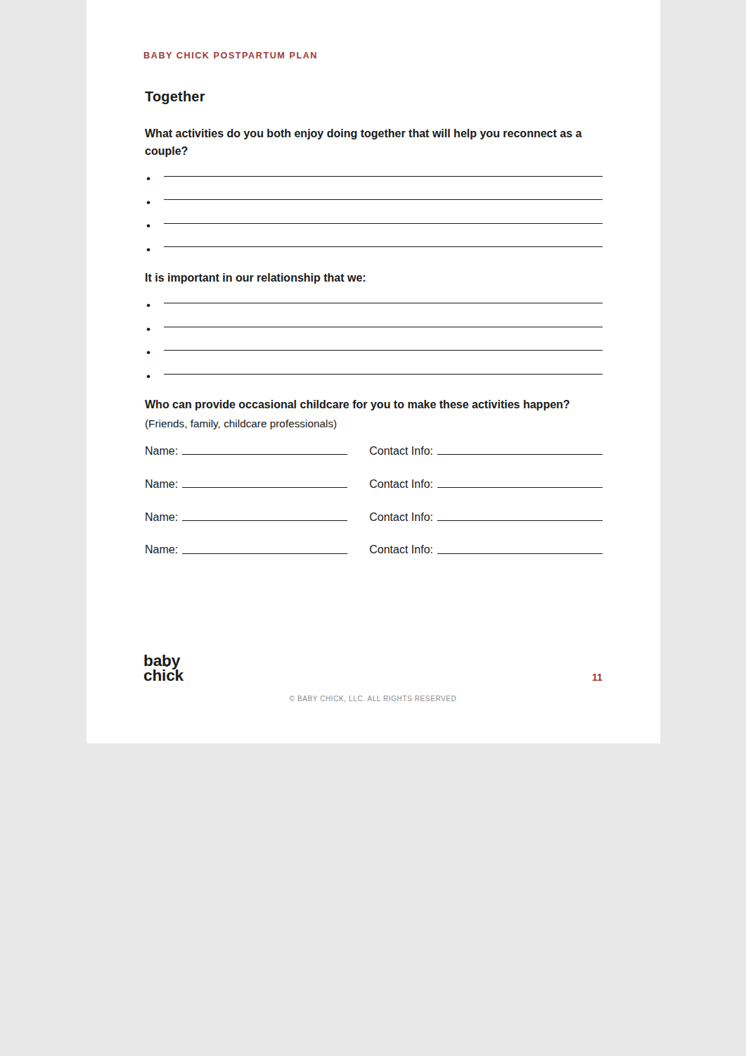Baby Chick Postpartum Plan
Together
What activities do you both enjoy doing together that will help you reconnect as a couple?
It is important in our relationship that we:
Who can provide occasional childcare for you to make these activities happen?
(Friends, family, childcare professionals)
| Name: | Contact Info: |
| Name: | Contact Info: |
| Name: | Contact Info: |
| Name: | Contact Info: |
babychick
11
© Baby Chick, LLC. All Rights Reserved